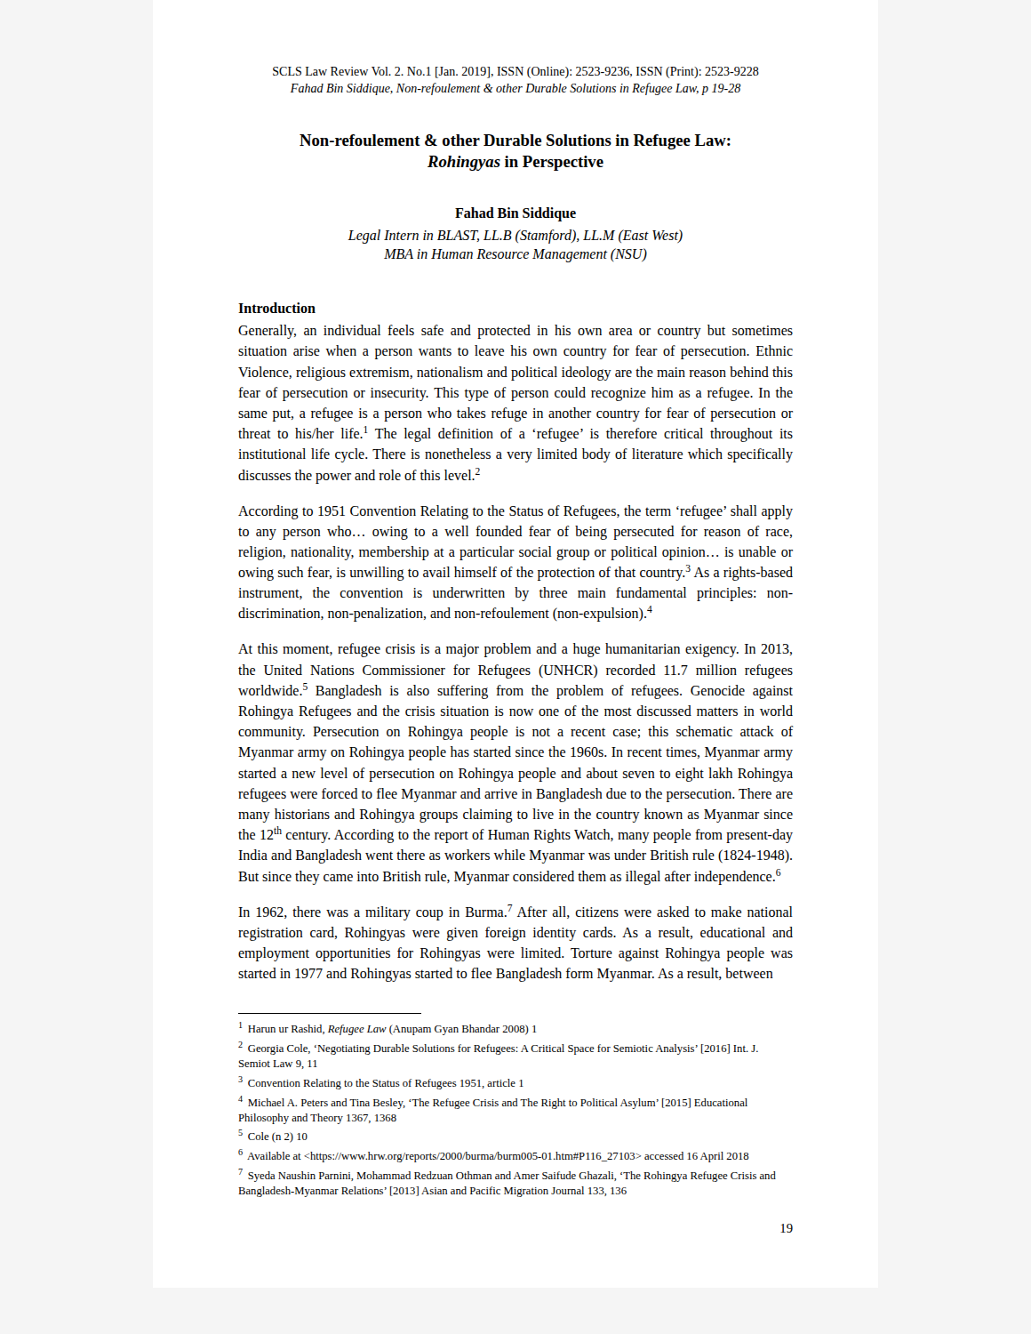SCLS Law Review Vol. 2. No.1 [Jan. 2019], ISSN (Online): 2523-9236, ISSN (Print): 2523-9228
Fahad Bin Siddique, Non-refoulement & other Durable Solutions in Refugee Law, p 19-28
Non-refoulement & other Durable Solutions in Refugee Law:
Rohingyas in Perspective
Fahad Bin Siddique
Legal Intern in BLAST, LL.B (Stamford), LL.M (East West)
MBA in Human Resource Management (NSU)
Introduction
Generally, an individual feels safe and protected in his own area or country but sometimes situation arise when a person wants to leave his own country for fear of persecution. Ethnic Violence, religious extremism, nationalism and political ideology are the main reason behind this fear of persecution or insecurity. This type of person could recognize him as a refugee. In the same put, a refugee is a person who takes refuge in another country for fear of persecution or threat to his/her life.1 The legal definition of a ‘refugee’ is therefore critical throughout its institutional life cycle. There is nonetheless a very limited body of literature which specifically discusses the power and role of this level.2
According to 1951 Convention Relating to the Status of Refugees, the term ‘refugee’ shall apply to any person who… owing to a well founded fear of being persecuted for reason of race, religion, nationality, membership at a particular social group or political opinion… is unable or owing such fear, is unwilling to avail himself of the protection of that country.3 As a rights-based instrument, the convention is underwritten by three main fundamental principles: non-discrimination, non-penalization, and non-refoulement (non-expulsion).4
At this moment, refugee crisis is a major problem and a huge humanitarian exigency. In 2013, the United Nations Commissioner for Refugees (UNHCR) recorded 11.7 million refugees worldwide.5 Bangladesh is also suffering from the problem of refugees. Genocide against Rohingya Refugees and the crisis situation is now one of the most discussed matters in world community. Persecution on Rohingya people is not a recent case; this schematic attack of Myanmar army on Rohingya people has started since the 1960s. In recent times, Myanmar army started a new level of persecution on Rohingya people and about seven to eight lakh Rohingya refugees were forced to flee Myanmar and arrive in Bangladesh due to the persecution. There are many historians and Rohingya groups claiming to live in the country known as Myanmar since the 12th century. According to the report of Human Rights Watch, many people from present-day India and Bangladesh went there as workers while Myanmar was under British rule (1824-1948). But since they came into British rule, Myanmar considered them as illegal after independence.6
In 1962, there was a military coup in Burma.7 After all, citizens were asked to make national registration card, Rohingyas were given foreign identity cards. As a result, educational and employment opportunities for Rohingyas were limited. Torture against Rohingya people was started in 1977 and Rohingyas started to flee Bangladesh form Myanmar. As a result, between
1 Harun ur Rashid, Refugee Law (Anupam Gyan Bhandar 2008) 1
2 Georgia Cole, ‘Negotiating Durable Solutions for Refugees: A Critical Space for Semiotic Analysis’ [2016] Int. J. Semiot Law 9, 11
3 Convention Relating to the Status of Refugees 1951, article 1
4 Michael A. Peters and Tina Besley, ‘The Refugee Crisis and The Right to Political Asylum’ [2015] Educational Philosophy and Theory 1367, 1368
5 Cole (n 2) 10
6 Available at <https://www.hrw.org/reports/2000/burma/burm005-01.htm#P116_27103> accessed 16 April 2018
7 Syeda Naushin Parnini, Mohammad Redzuan Othman and Amer Saifude Ghazali, ‘The Rohingya Refugee Crisis and Bangladesh-Myanmar Relations’ [2013] Asian and Pacific Migration Journal 133, 136
19